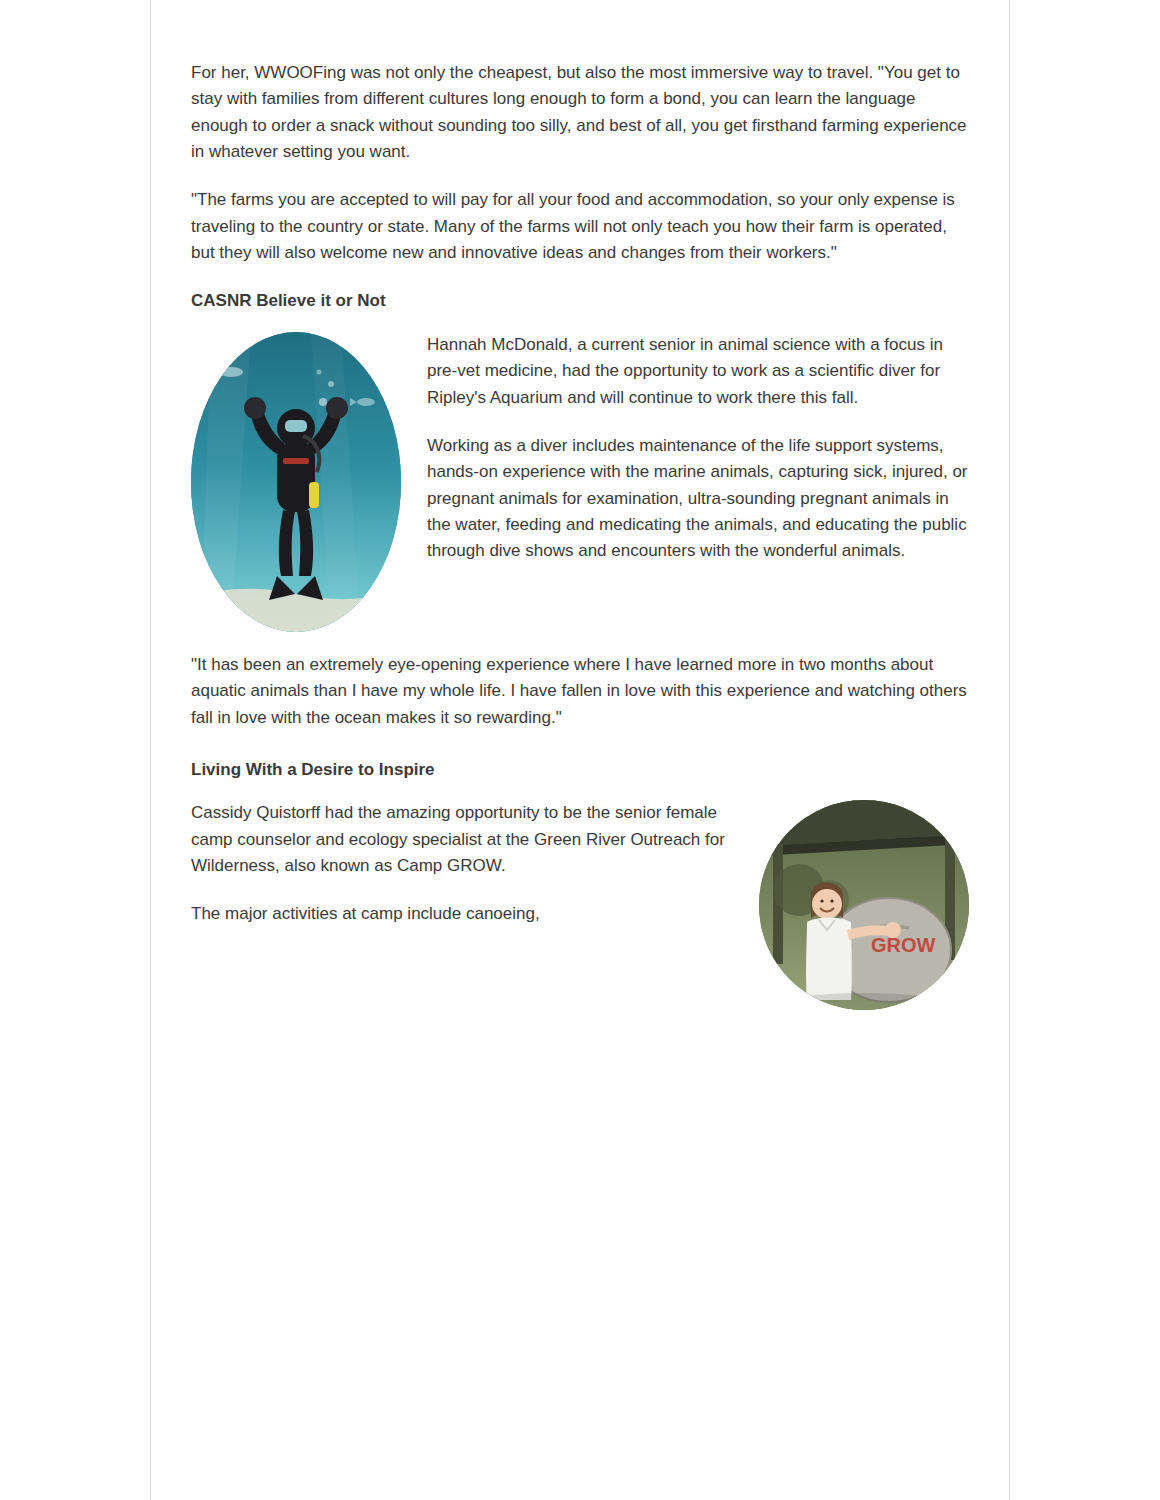For her, WWOOFing was not only the cheapest, but also the most immersive way to travel. "You get to stay with families from different cultures long enough to form a bond, you can learn the language enough to order a snack without sounding too silly, and best of all, you get firsthand farming experience in whatever setting you want.
"The farms you are accepted to will pay for all your food and accommodation, so your only expense is traveling to the country or state. Many of the farms will not only teach you how their farm is operated, but they will also welcome new and innovative ideas and changes from their workers."
CASNR Believe it or Not
Hannah McDonald, a current senior in animal science with a focus in pre-vet medicine, had the opportunity to work as a scientific diver for Ripley's Aquarium and will continue to work there this fall.
Working as a diver includes maintenance of the life support systems, hands-on experience with the marine animals, capturing sick, injured, or pregnant animals for examination, ultra-sounding pregnant animals in the water, feeding and medicating the animals, and educating the public through dive shows and encounters with the wonderful animals.
"It has been an extremely eye-opening experience where I have learned more in two months about aquatic animals than I have my whole life. I have fallen in love with this experience and watching others fall in love with the ocean makes it so rewarding."
Living With a Desire to Inspire
GROW
Cassidy Quistorff had the amazing opportunity to be the senior female camp counselor and ecology specialist at the Green River Outreach for Wilderness, also known as Camp GROW.
The major activities at camp include canoeing,